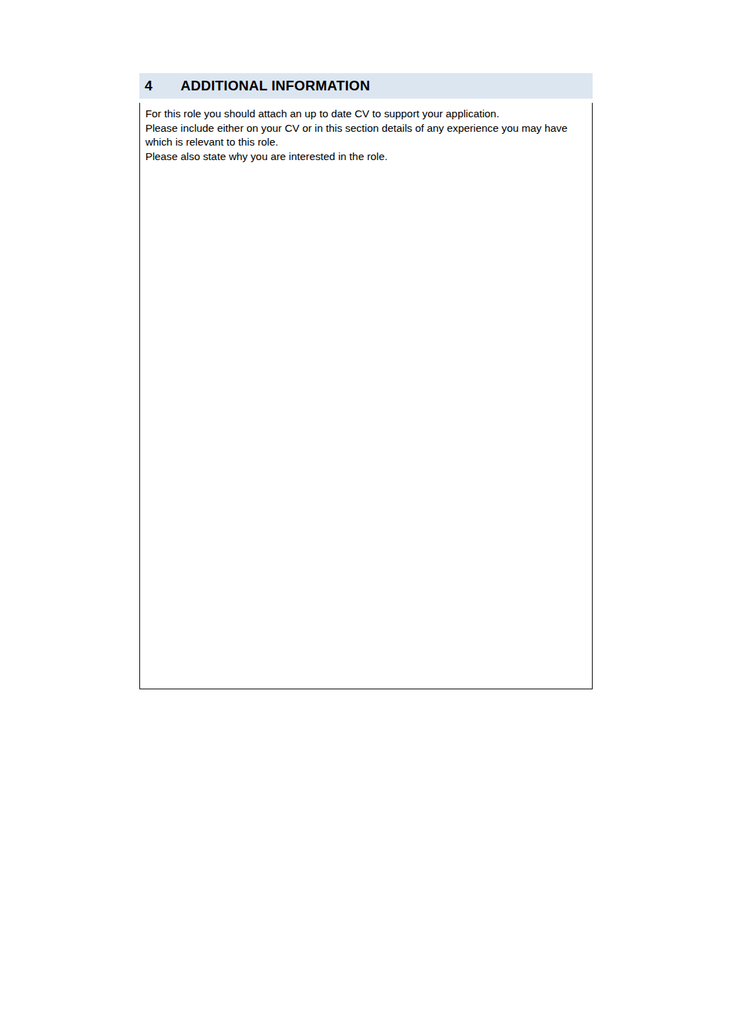4 ADDITIONAL INFORMATION
For this role you should attach an up to date CV to support your application.
Please include either on your CV or in this section details of any experience you may have which is relevant to this role.
Please also state why you are interested in the role.